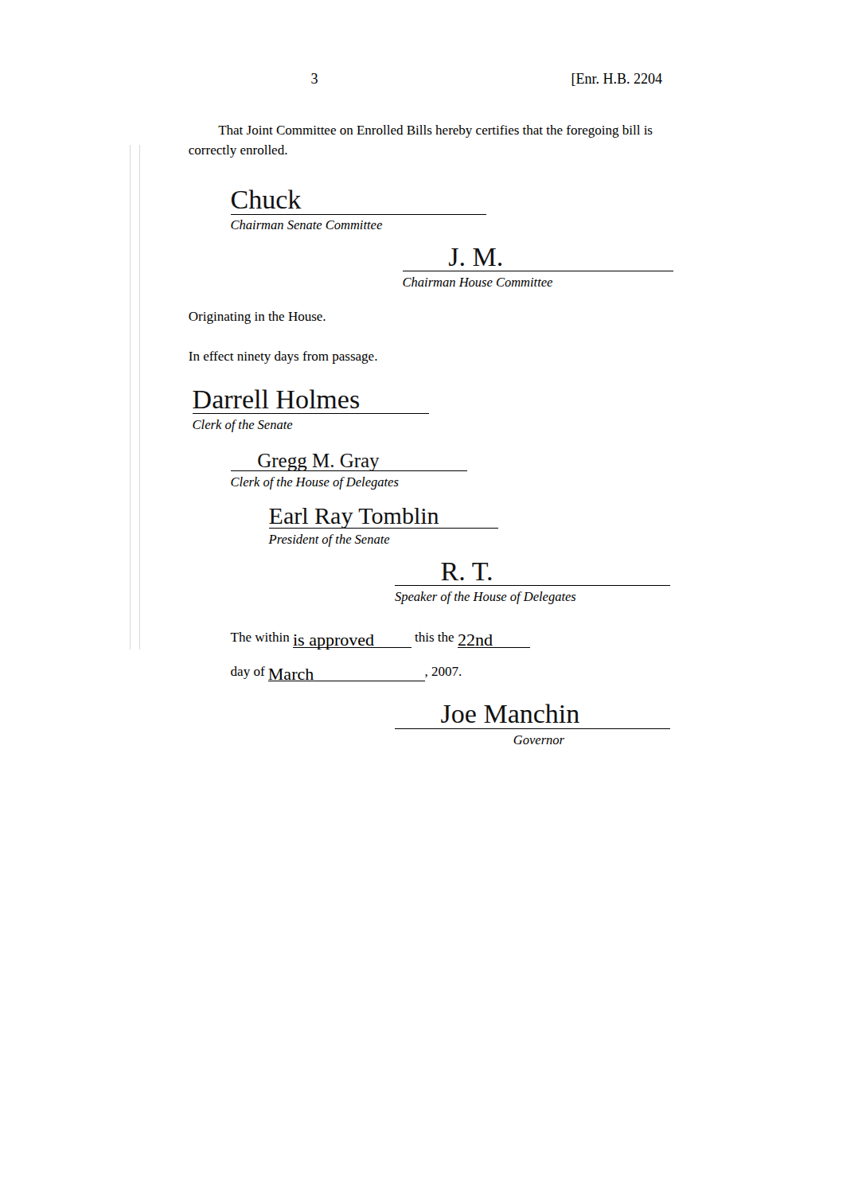3 [Enr. H.B. 2204
That Joint Committee on Enrolled Bills hereby certifies that the foregoing bill is correctly enrolled.
Chuck
Chairman Senate Committee
J. M.
Chairman House Committee
Originating in the House.
In effect ninety days from passage.
Darrell Holmes
Clerk of the Senate
Gregg M. Gray
Clerk of the House of Delegates
Earl Ray Tomblin
President of the Senate
R. T.
Speaker of the House of Delegates
The within is approved this the 22nd
day of March, 2007.
Joe Manchin
Governor